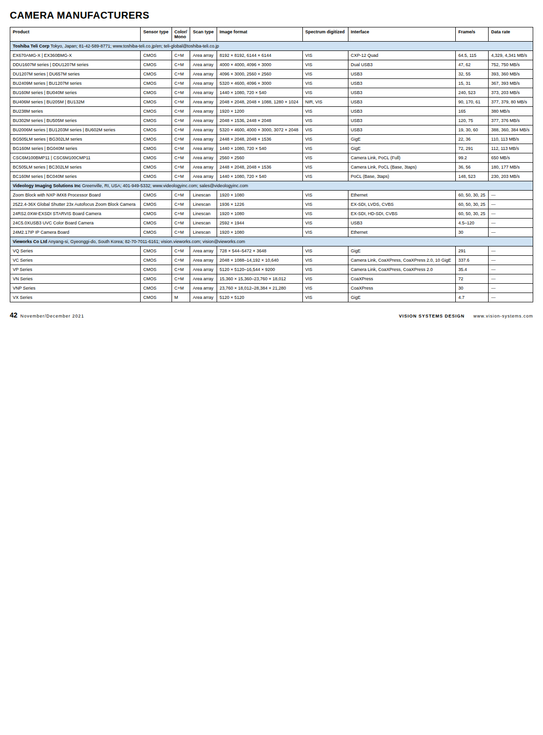CAMERA MANUFACTURERS
| Product | Sensor type | Color/ Mono | Scan type | Image format | Spectrum digitized | Interface | Frame/s | Data rate |
| --- | --- | --- | --- | --- | --- | --- | --- | --- |
| Toshiba Teli Corp Tokyo, Japan; 81-42-589-8771; www.toshiba-teli.co.jp/en; teli-global@toshiba-teli.co.jp |
| EX670AMG-X / EX360BMG-X | CMOS | C+M | Area array | 8192 × 8192, 6144 × 6144 | VIS | CXP-12 Quad | 64.5, 115 | 4,329, 4,341 MB/s |
| DDU1607M series / DDU1207M series | CMOS | C+M | Area array | 4000 × 4000, 4096 × 3000 | VIS | Dual USB3 | 47, 62 | 752, 750 MB/s |
| DU1207M series / DU657M series | CMOS | C+M | Area array | 4096 × 3000, 2560 × 2560 | VIS | USB3 | 32, 55 | 393, 360 MB/s |
| BU2409M series / BU1207M series | CMOS | C+M | Area array | 5320 × 4600, 4096 × 3000 | VIS | USB3 | 15, 31 | 367, 393 MB/s |
| BU160M series / BU040M series | CMOS | C+M | Area array | 1440 × 1080, 720 × 540 | VIS | USB3 | 240, 523 | 373, 203 MB/s |
| BU406M series / BU205M / BU132M | CMOS | C+M | Area array | 2048 × 2048, 2048 × 1088, 1280 × 1024 | NIR, VIS | USB3 | 90, 170, 61 | 377, 379, 80 MB/s |
| BU238M series | CMOS | C+M | Area array | 1920 × 1200 | VIS | USB3 | 165 | 380 MB/s |
| BU302M series / BU505M series | CMOS | C+M | Area array | 2048 × 1536, 2448 × 2048 | VIS | USB3 | 120, 75 | 377, 376 MB/s |
| BU2006M series / BU1203M series / BU602M series | CMOS | C+M | Area array | 5320 × 4600, 4000 × 3000, 3072 × 2048 | VIS | USB3 | 19, 30, 60 | 388, 360, 384 MB/s |
| BG505LM series / BG302LM series | CMOS | C+M | Area array | 2448 × 2048, 2048 × 1536 | VIS | GigE | 22, 36 | 110, 113 MB/s |
| BG160M series / BG040M series | CMOS | C+M | Area array | 1440 × 1080, 720 × 540 | VIS | GigE | 72, 291 | 112, 113 MB/s |
| CSC6M100BMP11 / CSC6M100CMP11 | CMOS | C+M | Area array | 2560 × 2560 | VIS | Camera Link, PoCL (Full) | 99.2 | 650 MB/s |
| BC505LM series / BC302LM series | CMOS | C+M | Area array | 2448 × 2048, 2048 × 1536 | VIS | Camera Link, PoCL (Base, 3taps) | 36, 56 | 180, 177 MB/s |
| BC160M series / BC040M series | CMOS | C+M | Area array | 1440 × 1080, 720 × 540 | VIS | PoCL (Base, 3taps) | 148, 523 | 230, 203 MB/s |
| Videology Imaging Solutions Inc Greenville, RI, USA; 401-949-5332; www.videologyinc.com; sales@videologyinc.com |
| Zoom Block with NXP iMX8 Processor Board | CMOS | C+M | Linescan | 1920 × 1080 | VIS | Ethernet | 60, 50, 30, 25 | — |
| 25Z2.4-36X Global Shutter 23x Autofocus Zoom Block Camera | CMOS | C+M | Linescan | 1936 × 1226 | VIS | EX-SDI, LVDS, CVBS | 60, 50, 30, 25 | — |
| 24RS2.0XW-EXSDI STARVIS Board Camera | CMOS | C+M | Linescan | 1920 × 1080 | VIS | EX-SDI, HD-SDI, CVBS | 60, 50, 30, 25 | — |
| 24C5.0XUSB3 UVC Color Board Camera | CMOS | C+M | Linescan | 2592 × 1944 | VIS | USB3 | 4.5–120 | — |
| 24M2.17IP IP Camera Board | CMOS | C+M | Linescan | 1920 × 1080 | VIS | Ethernet | 30 | — |
| Vieworks Co Ltd Anyang-si, Gyeonggi-do, South Korea; 82-70-7011-6161; vision.vieworks.com; vision@vieworks.com |
| VQ Series | CMOS | C+M | Area array | 728 × 544–5472 × 3648 | VIS | GigE | 291 | — |
| VC Series | CMOS | C+M | Area array | 2048 × 1088–14,192 × 10,640 | VIS | Camera Link, CoaXPress, CoaXPress 2.0, 10 GigE | 337.6 | — |
| VP Series | CMOS | C+M | Area array | 5120 × 5120–16,544 × 9200 | VIS | Camera Link, CoaXPress, CoaXPress 2.0 | 35.4 | — |
| VN Series | CMOS | C+M | Area array | 15,360 × 15,360–23,760 × 18,012 | VIS | CoaXPress | 72 | — |
| VNP Series | CMOS | C+M | Area array | 23,760 × 18,012–28,384 × 21,280 | VIS | CoaXPress | 30 | — |
| VX Series | CMOS | M | Area array | 5120 × 5120 | VIS | GigE | 4.7 | — |
42 November/December 2021 VISION SYSTEMS DESIGN www.vision-systems.com